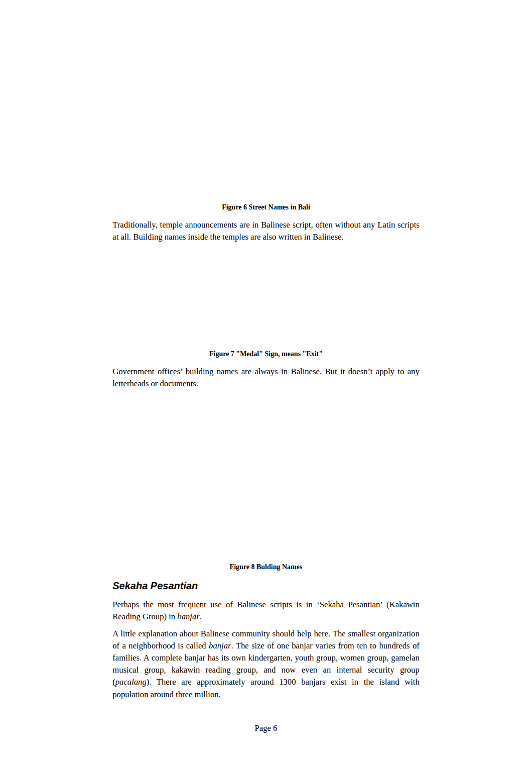Figure 6 Street Names in Bali
Traditionally, temple announcements are in Balinese script, often without any Latin scripts at all. Building names inside the temples are also written in Balinese.
Figure 7 "Medal" Sign, means "Exit"
Government offices’ building names are always in Balinese. But it doesn’t apply to any letterheads or documents.
Figure 8 Bulding Names
Sekaha Pesantian
Perhaps the most frequent use of Balinese scripts is in ‘Sekaha Pesantian’ (Kakawin Reading Group) in banjar.
A little explanation about Balinese community should help here. The smallest organization of a neighborhood is called banjar. The size of one banjar varies from ten to hundreds of families. A complete banjar has its own kindergarten, youth group, women group, gamelan musical group, kakawin reading group, and now even an internal security group (pacalang). There are approximately around 1300 banjars exist in the island with population around three million.
Page 6